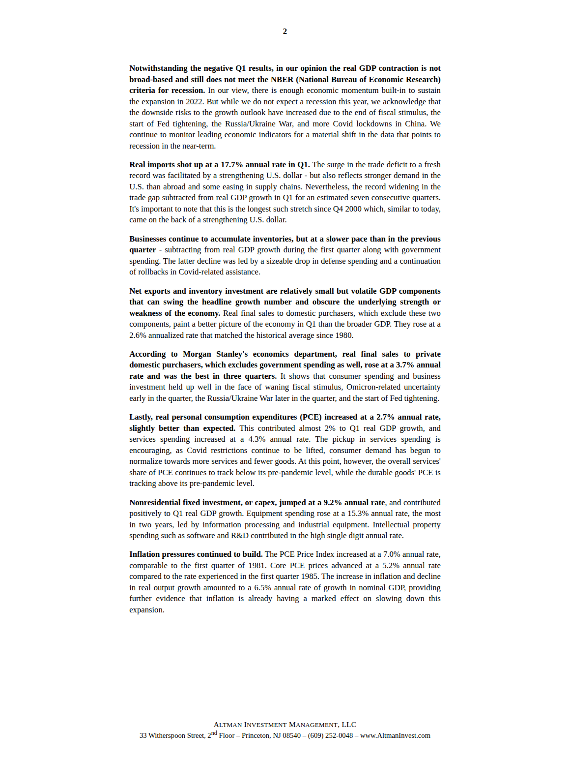2
Notwithstanding the negative Q1 results, in our opinion the real GDP contraction is not broad-based and still does not meet the NBER (National Bureau of Economic Research) criteria for recession. In our view, there is enough economic momentum built-in to sustain the expansion in 2022. But while we do not expect a recession this year, we acknowledge that the downside risks to the growth outlook have increased due to the end of fiscal stimulus, the start of Fed tightening, the Russia/Ukraine War, and more Covid lockdowns in China. We continue to monitor leading economic indicators for a material shift in the data that points to recession in the near-term.
Real imports shot up at a 17.7% annual rate in Q1. The surge in the trade deficit to a fresh record was facilitated by a strengthening U.S. dollar - but also reflects stronger demand in the U.S. than abroad and some easing in supply chains. Nevertheless, the record widening in the trade gap subtracted from real GDP growth in Q1 for an estimated seven consecutive quarters. It's important to note that this is the longest such stretch since Q4 2000 which, similar to today, came on the back of a strengthening U.S. dollar.
Businesses continue to accumulate inventories, but at a slower pace than in the previous quarter - subtracting from real GDP growth during the first quarter along with government spending. The latter decline was led by a sizeable drop in defense spending and a continuation of rollbacks in Covid-related assistance.
Net exports and inventory investment are relatively small but volatile GDP components that can swing the headline growth number and obscure the underlying strength or weakness of the economy. Real final sales to domestic purchasers, which exclude these two components, paint a better picture of the economy in Q1 than the broader GDP. They rose at a 2.6% annualized rate that matched the historical average since 1980.
According to Morgan Stanley's economics department, real final sales to private domestic purchasers, which excludes government spending as well, rose at a 3.7% annual rate and was the best in three quarters. It shows that consumer spending and business investment held up well in the face of waning fiscal stimulus, Omicron-related uncertainty early in the quarter, the Russia/Ukraine War later in the quarter, and the start of Fed tightening.
Lastly, real personal consumption expenditures (PCE) increased at a 2.7% annual rate, slightly better than expected. This contributed almost 2% to Q1 real GDP growth, and services spending increased at a 4.3% annual rate. The pickup in services spending is encouraging, as Covid restrictions continue to be lifted, consumer demand has begun to normalize towards more services and fewer goods. At this point, however, the overall services' share of PCE continues to track below its pre-pandemic level, while the durable goods' PCE is tracking above its pre-pandemic level.
Nonresidential fixed investment, or capex, jumped at a 9.2% annual rate, and contributed positively to Q1 real GDP growth. Equipment spending rose at a 15.3% annual rate, the most in two years, led by information processing and industrial equipment. Intellectual property spending such as software and R&D contributed in the high single digit annual rate.
Inflation pressures continued to build. The PCE Price Index increased at a 7.0% annual rate, comparable to the first quarter of 1981. Core PCE prices advanced at a 5.2% annual rate compared to the rate experienced in the first quarter 1985. The increase in inflation and decline in real output growth amounted to a 6.5% annual rate of growth in nominal GDP, providing further evidence that inflation is already having a marked effect on slowing down this expansion.
ALTMAN INVESTMENT MANAGEMENT, LLC
33 Witherspoon Street, 2nd Floor – Princeton, NJ 08540 – (609) 252-0048 – www.AltmanInvest.com